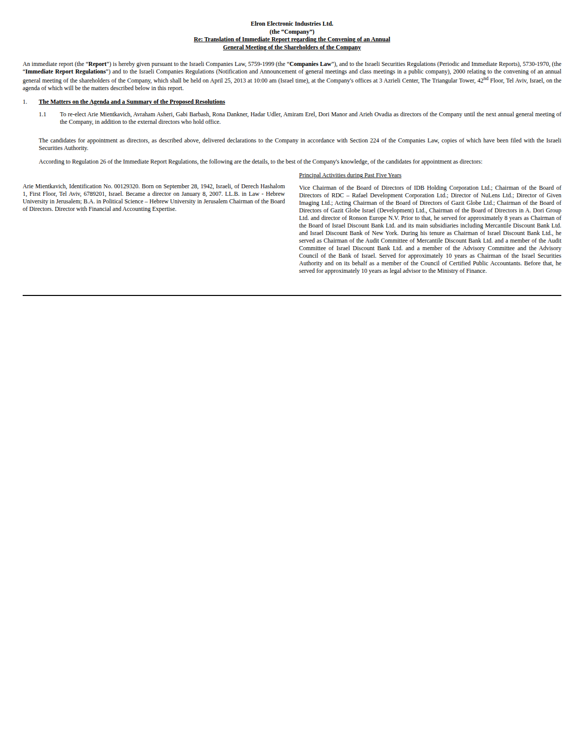Elron Electronic Industries Ltd.
(the “Company”)
Re: Translation of Immediate Report regarding the Convening of an Annual
General Meeting of the Shareholders of the Company
An immediate report (the “Report”) is hereby given pursuant to the Israeli Companies Law, 5759-1999 (the “Companies Law”), and to the Israeli Securities Regulations (Periodic and Immediate Reports), 5730-1970, (the “Immediate Report Regulations”) and to the Israeli Companies Regulations (Notification and Announcement of general meetings and class meetings in a public company), 2000 relating to the convening of an annual general meeting of the shareholders of the Company, which shall be held on April 25, 2013 at 10:00 am (Israel time), at the Company's offices at 3 Azrieli Center, The Triangular Tower, 42nd Floor, Tel Aviv, Israel, on the agenda of which will be the matters described below in this report.
1.
The Matters on the Agenda and a Summary of the Proposed Resolutions
1.1
To re-elect Arie Mientkavich, Avraham Asheri, Gabi Barbash, Rona Dankner, Hadar Udler, Amiram Erel, Dori Manor and Arieh Ovadia as directors of the Company until the next annual general meeting of the Company, in addition to the external directors who hold office.
The candidates for appointment as directors, as described above, delivered declarations to the Company in accordance with Section 224 of the Companies Law, copies of which have been filed with the Israeli Securities Authority.
According to Regulation 26 of the Immediate Report Regulations, the following are the details, to the best of the Company's knowledge, of the candidates for appointment as directors:
Arie Mientkavich, Identification No. 00129320. Born on September 28, 1942, Israeli, of Derech Hashalom 1, First Floor, Tel Aviv, 6789201, Israel. Became a director on January 8, 2007. LL.B. in Law - Hebrew University in Jerusalem; B.A. in Political Science – Hebrew University in Jerusalem Chairman of the Board of Directors. Director with Financial and Accounting Expertise.
Principal Activities during Past Five Years
Vice Chairman of the Board of Directors of IDB Holding Corporation Ltd.; Chairman of the Board of Directors of RDC – Rafael Development Corporation Ltd.; Director of NuLens Ltd.; Director of Given Imaging Ltd.; Acting Chairman of the Board of Directors of Gazit Globe Ltd.; Chairman of the Board of Directors of Gazit Globe Israel (Development) Ltd., Chairman of the Board of Directors in A. Dori Group Ltd. and director of Ronson Europe N.V. Prior to that, he served for approximately 8 years as Chairman of the Board of Israel Discount Bank Ltd. and its main subsidiaries including Mercantile Discount Bank Ltd. and Israel Discount Bank of New York. During his tenure as Chairman of Israel Discount Bank Ltd., he served as Chairman of the Audit Committee of Mercantile Discount Bank Ltd. and a member of the Audit Committee of Israel Discount Bank Ltd. and a member of the Advisory Committee and the Advisory Council of the Bank of Israel. Served for approximately 10 years as Chairman of the Israel Securities Authority and on its behalf as a member of the Council of Certified Public Accountants. Before that, he served for approximately 10 years as legal advisor to the Ministry of Finance.